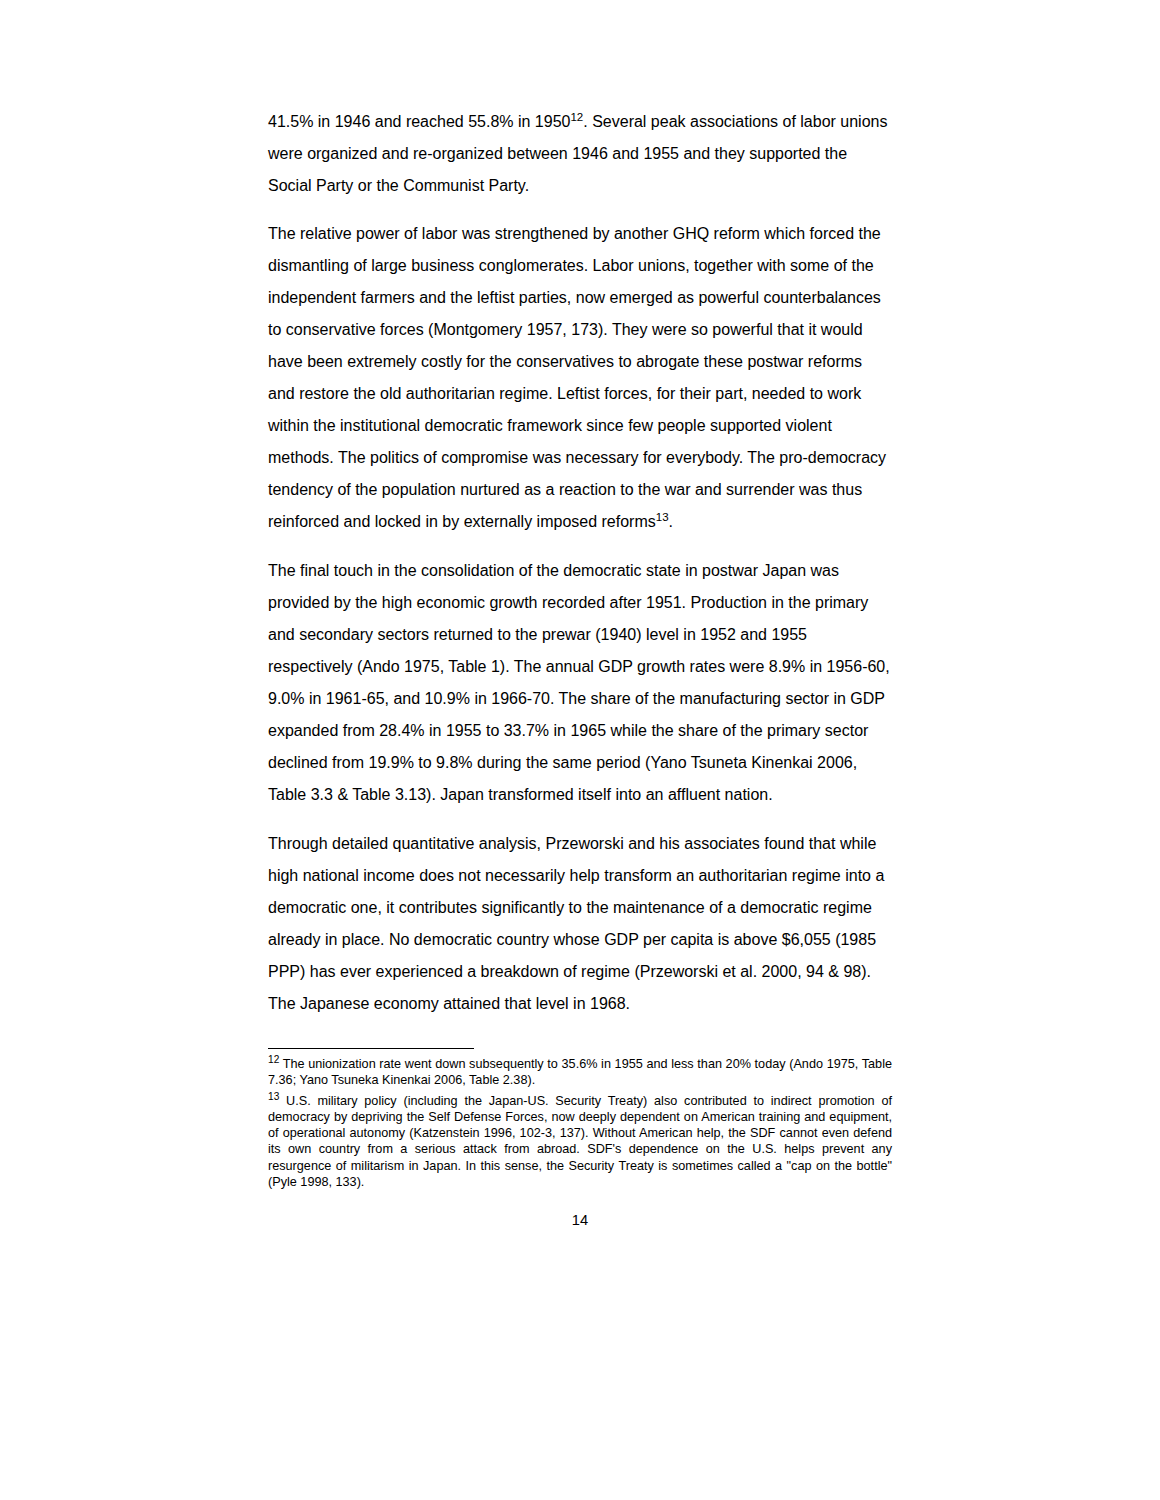41.5% in 1946 and reached 55.8% in 195012. Several peak associations of labor unions were organized and re-organized between 1946 and 1955 and they supported the Social Party or the Communist Party.
The relative power of labor was strengthened by another GHQ reform which forced the dismantling of large business conglomerates. Labor unions, together with some of the independent farmers and the leftist parties, now emerged as powerful counterbalances to conservative forces (Montgomery 1957, 173). They were so powerful that it would have been extremely costly for the conservatives to abrogate these postwar reforms and restore the old authoritarian regime. Leftist forces, for their part, needed to work within the institutional democratic framework since few people supported violent methods. The politics of compromise was necessary for everybody. The pro-democracy tendency of the population nurtured as a reaction to the war and surrender was thus reinforced and locked in by externally imposed reforms13.
The final touch in the consolidation of the democratic state in postwar Japan was provided by the high economic growth recorded after 1951. Production in the primary and secondary sectors returned to the prewar (1940) level in 1952 and 1955 respectively (Ando 1975, Table 1). The annual GDP growth rates were 8.9% in 1956-60, 9.0% in 1961-65, and 10.9% in 1966-70. The share of the manufacturing sector in GDP expanded from 28.4% in 1955 to 33.7% in 1965 while the share of the primary sector declined from 19.9% to 9.8% during the same period (Yano Tsuneta Kinenkai 2006, Table 3.3 & Table 3.13). Japan transformed itself into an affluent nation.
Through detailed quantitative analysis, Przeworski and his associates found that while high national income does not necessarily help transform an authoritarian regime into a democratic one, it contributes significantly to the maintenance of a democratic regime already in place. No democratic country whose GDP per capita is above $6,055 (1985 PPP) has ever experienced a breakdown of regime (Przeworski et al. 2000, 94 & 98). The Japanese economy attained that level in 1968.
12 The unionization rate went down subsequently to 35.6% in 1955 and less than 20% today (Ando 1975, Table 7.36; Yano Tsuneka Kinenkai 2006, Table 2.38).
13 U.S. military policy (including the Japan-US. Security Treaty) also contributed to indirect promotion of democracy by depriving the Self Defense Forces, now deeply dependent on American training and equipment, of operational autonomy (Katzenstein 1996, 102-3, 137). Without American help, the SDF cannot even defend its own country from a serious attack from abroad. SDF's dependence on the U.S. helps prevent any resurgence of militarism in Japan. In this sense, the Security Treaty is sometimes called a "cap on the bottle" (Pyle 1998, 133).
14